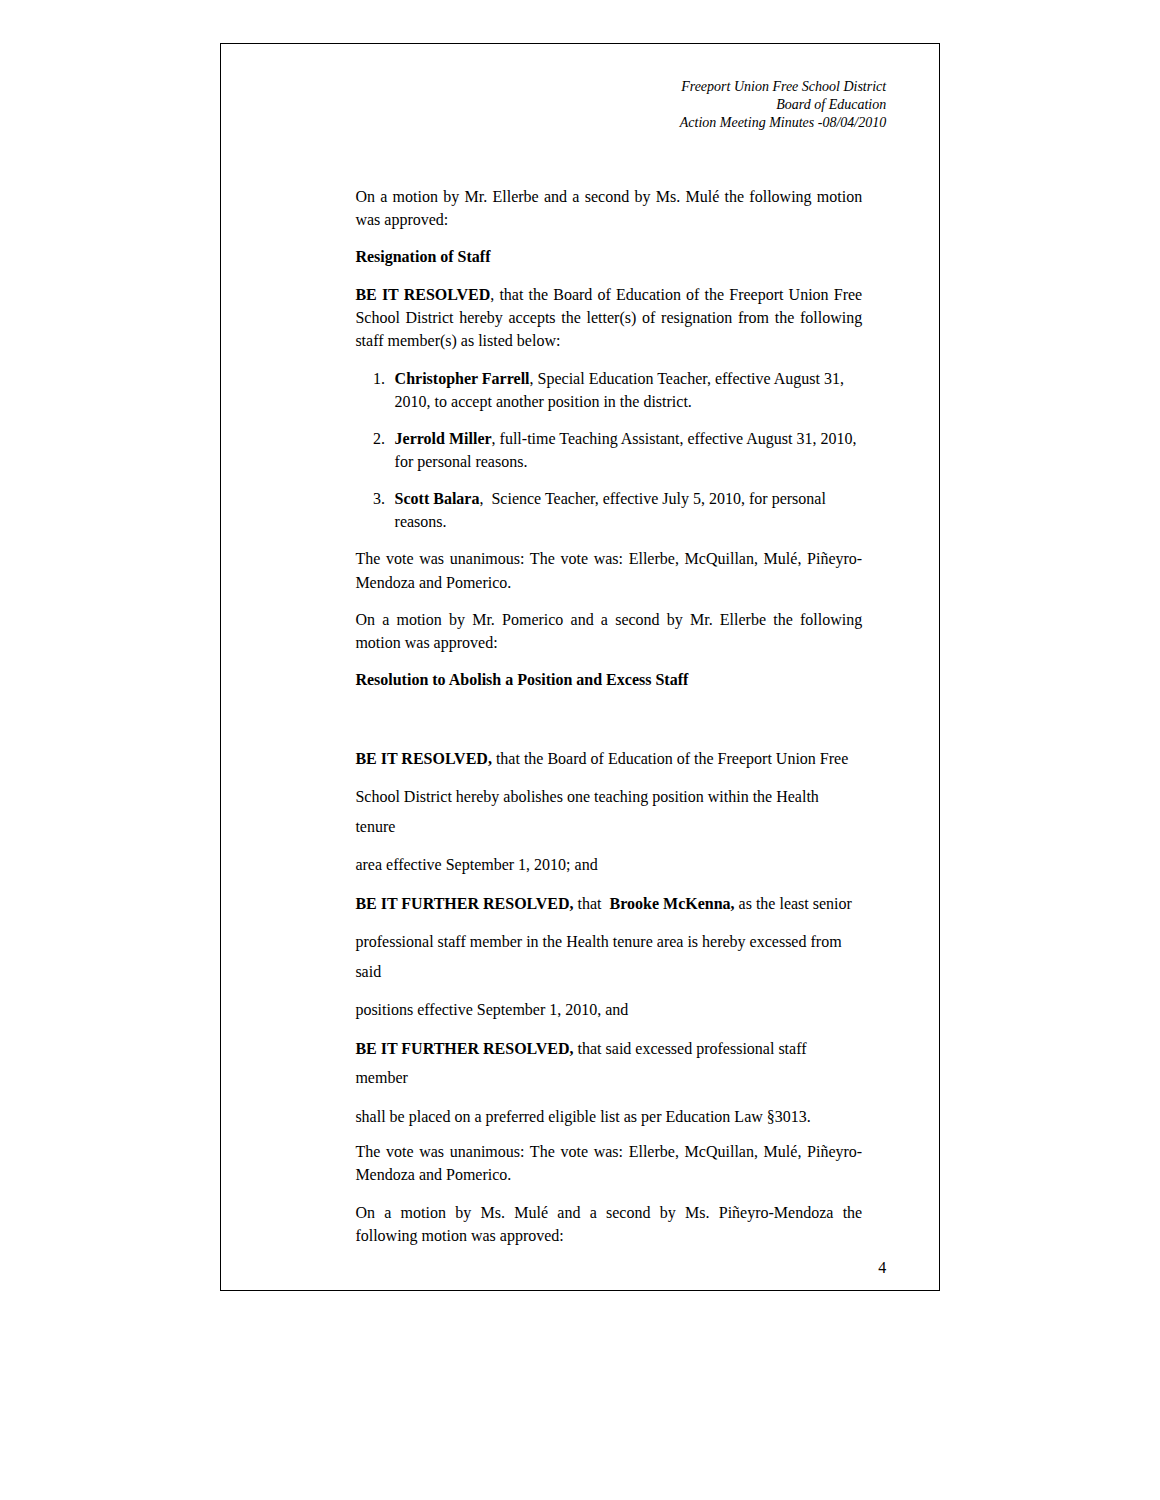Freeport Union Free School District
Board of Education
Action Meeting Minutes -08/04/2010
On a motion by Mr. Ellerbe and a second by Ms. Mulé the following motion was approved:
Resignation of Staff
BE IT RESOLVED, that the Board of Education of the Freeport Union Free School District hereby accepts the letter(s) of resignation from the following staff member(s) as listed below:
Christopher Farrell, Special Education Teacher, effective August 31, 2010, to accept another position in the district.
Jerrold Miller, full-time Teaching Assistant, effective August 31, 2010, for personal reasons.
Scott Balara, Science Teacher, effective July 5, 2010, for personal reasons.
The vote was unanimous: The vote was: Ellerbe, McQuillan, Mulé, Piñeyro-Mendoza and Pomerico.
On a motion by Mr. Pomerico and a second by Mr. Ellerbe the following motion was approved:
Resolution to Abolish a Position and Excess Staff
BE IT RESOLVED, that the Board of Education of the Freeport Union Free
School District hereby abolishes one teaching position within the Health tenure
area effective September 1, 2010; and
BE IT FURTHER RESOLVED, that Brooke McKenna, as the least senior
professional staff member in the Health tenure area is hereby excessed from said
positions effective September 1, 2010, and
BE IT FURTHER RESOLVED, that said excessed professional staff member
shall be placed on a preferred eligible list as per Education Law §3013.
The vote was unanimous: The vote was: Ellerbe, McQuillan, Mulé, Piñeyro-Mendoza and Pomerico.
On a motion by Ms. Mulé and a second by Ms. Piñeyro-Mendoza the following motion was approved:
4